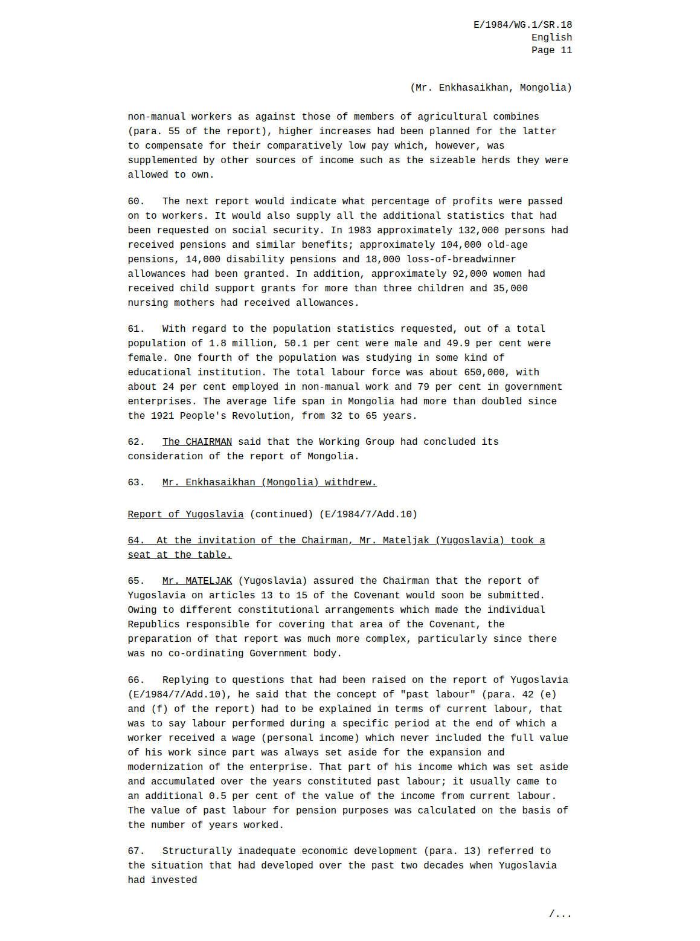E/1984/WG.1/SR.18
English
Page 11
(Mr. Enkhasaikhan, Mongolia)
non-manual workers as against those of members of agricultural combines (para. 55 of the report), higher increases had been planned for the latter to compensate for their comparatively low pay which, however, was supplemented by other sources of income such as the sizeable herds they were allowed to own.
60. The next report would indicate what percentage of profits were passed on to workers. It would also supply all the additional statistics that had been requested on social security. In 1983 approximately 132,000 persons had received pensions and similar benefits; approximately 104,000 old-age pensions, 14,000 disability pensions and 18,000 loss-of-breadwinner allowances had been granted. In addition, approximately 92,000 women had received child support grants for more than three children and 35,000 nursing mothers had received allowances.
61. With regard to the population statistics requested, out of a total population of 1.8 million, 50.1 per cent were male and 49.9 per cent were female. One fourth of the population was studying in some kind of educational institution. The total labour force was about 650,000, with about 24 per cent employed in non-manual work and 79 per cent in government enterprises. The average life span in Mongolia had more than doubled since the 1921 People's Revolution, from 32 to 65 years.
62. The CHAIRMAN said that the Working Group had concluded its consideration of the report of Mongolia.
63. Mr. Enkhasaikhan (Mongolia) withdrew.
Report of Yugoslavia (continued) (E/1984/7/Add.10)
64. At the invitation of the Chairman, Mr. Mateljak (Yugoslavia) took a seat at the table.
65. Mr. MATELJAK (Yugoslavia) assured the Chairman that the report of Yugoslavia on articles 13 to 15 of the Covenant would soon be submitted. Owing to different constitutional arrangements which made the individual Republics responsible for covering that area of the Covenant, the preparation of that report was much more complex, particularly since there was no co-ordinating Government body.
66. Replying to questions that had been raised on the report of Yugoslavia (E/1984/7/Add.10), he said that the concept of "past labour" (para. 42 (e) and (f) of the report) had to be explained in terms of current labour, that was to say labour performed during a specific period at the end of which a worker received a wage (personal income) which never included the full value of his work since part was always set aside for the expansion and modernization of the enterprise. That part of his income which was set aside and accumulated over the years constituted past labour; it usually came to an additional 0.5 per cent of the value of the income from current labour. The value of past labour for pension purposes was calculated on the basis of the number of years worked.
67. Structurally inadequate economic development (para. 13) referred to the situation that had developed over the past two decades when Yugoslavia had invested
/...